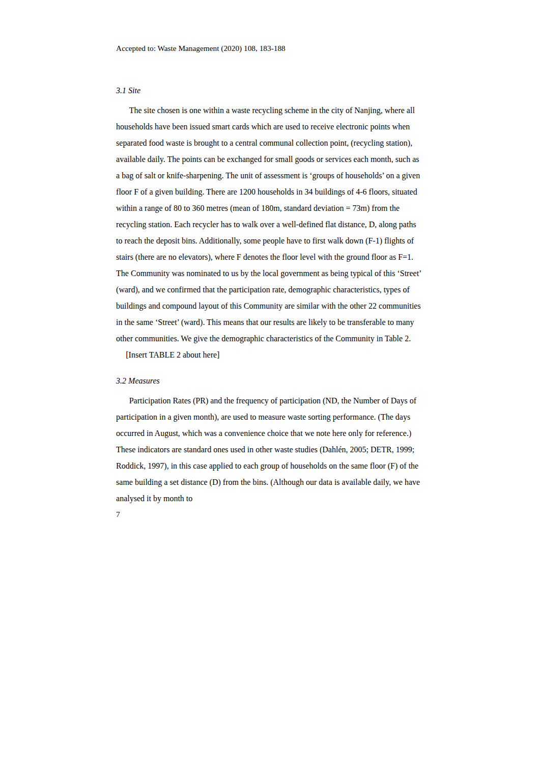Accepted to: Waste Management (2020) 108, 183-188
3.1 Site
The site chosen is one within a waste recycling scheme in the city of Nanjing, where all households have been issued smart cards which are used to receive electronic points when separated food waste is brought to a central communal collection point, (recycling station), available daily. The points can be exchanged for small goods or services each month, such as a bag of salt or knife-sharpening. The unit of assessment is ‘groups of households’ on a given floor F of a given building. There are 1200 households in 34 buildings of 4-6 floors, situated within a range of 80 to 360 metres (mean of 180m, standard deviation = 73m) from the recycling station. Each recycler has to walk over a well-defined flat distance, D, along paths to reach the deposit bins. Additionally, some people have to first walk down (F-1) flights of stairs (there are no elevators), where F denotes the floor level with the ground floor as F=1. The Community was nominated to us by the local government as being typical of this ‘Street’ (ward), and we confirmed that the participation rate, demographic characteristics, types of buildings and compound layout of this Community are similar with the other 22 communities in the same ‘Street’ (ward). This means that our results are likely to be transferable to many other communities. We give the demographic characteristics of the Community in Table 2.
[Insert TABLE 2 about here]
3.2 Measures
Participation Rates (PR) and the frequency of participation (ND, the Number of Days of participation in a given month), are used to measure waste sorting performance. (The days occurred in August, which was a convenience choice that we note here only for reference.) These indicators are standard ones used in other waste studies (Dahlén, 2005; DETR, 1999; Roddick, 1997), in this case applied to each group of households on the same floor (F) of the same building a set distance (D) from the bins. (Although our data is available daily, we have analysed it by month to
7